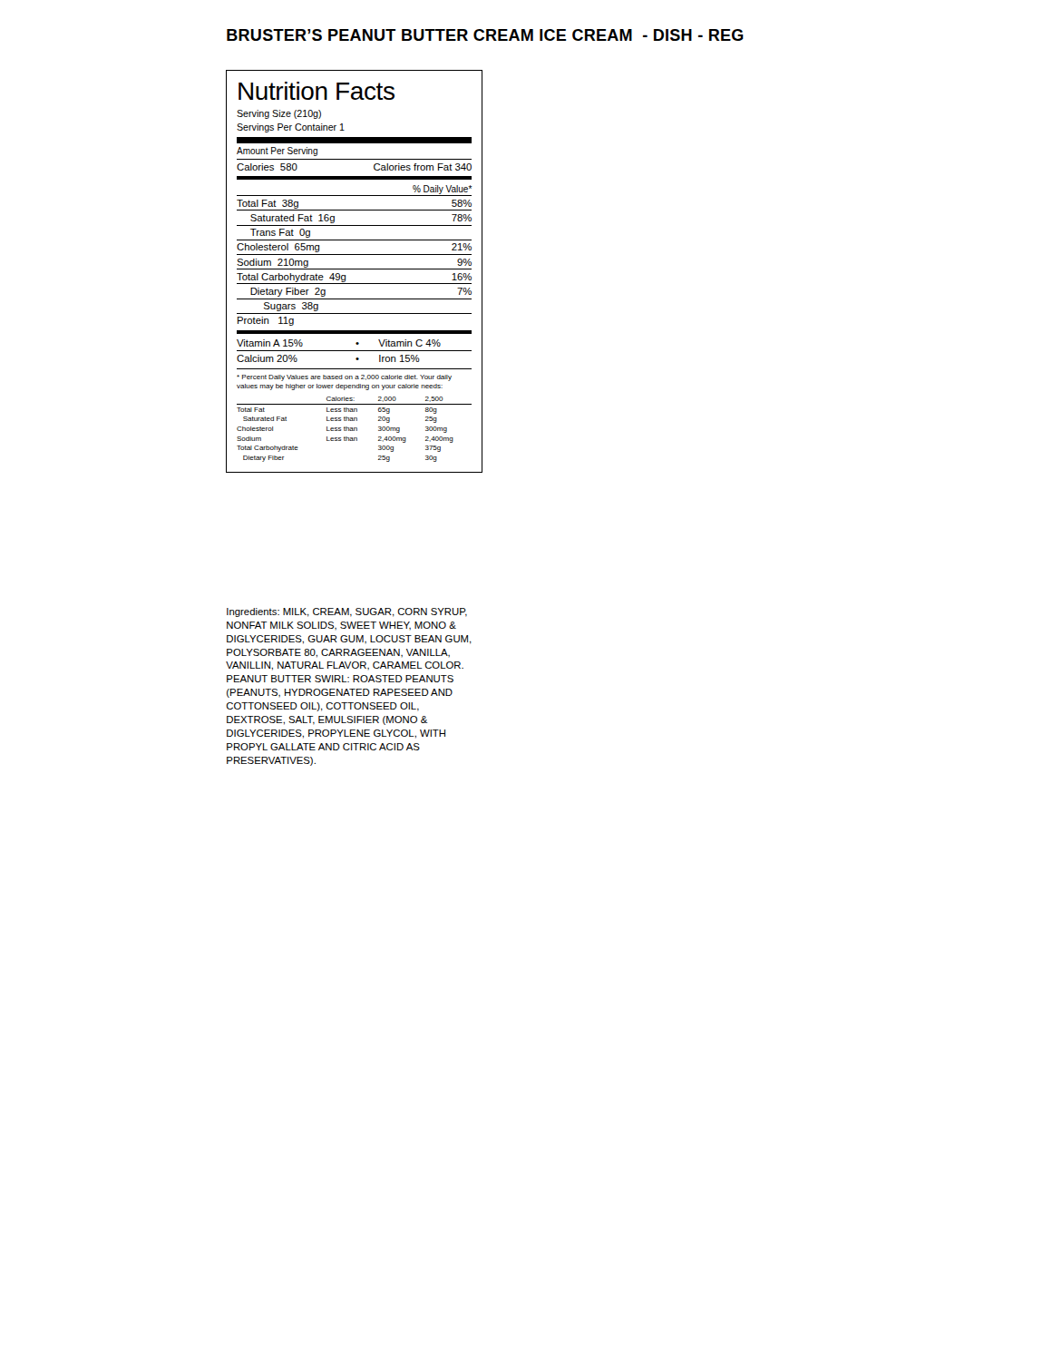BRUSTER’S PEANUT BUTTER CREAM ICE CREAM - DISH - REG
Nutrition Facts
Serving Size (210g)
Servings Per Container 1
Amount Per Serving
| Calories 580 | Calories from Fat 340 |
| | % Daily Value* |
| Total Fat 38g | 58% |
| Saturated Fat 16g | 78% |
| Trans Fat 0g | |
| Cholesterol 65mg | 21% |
| Sodium 210mg | 9% |
| Total Carbohydrate 49g | 16% |
| Dietary Fiber 2g | 7% |
| Sugars 38g | |
| Protein 11g | |
| Vitamin A 15% | • | Vitamin C 4% |
| Calcium 20% | • | Iron 15% |
* Percent Daily Values are based on a 2,000 calorie diet. Your daily values may be higher or lower depending on your calorie needs:
| | Calories: | 2,000 | 2,500 |
| Total Fat | Less than | 65g | 80g |
| Saturated Fat | Less than | 20g | 25g |
| Cholesterol | Less than | 300mg | 300mg |
| Sodium | Less than | 2,400mg | 2,400mg |
| Total Carbohydrate | | 300g | 375g |
| Dietary Fiber | | 25g | 30g |
Ingredients: MILK, CREAM, SUGAR, CORN SYRUP, NONFAT MILK SOLIDS, SWEET WHEY, MONO & DIGLYCERIDES, GUAR GUM, LOCUST BEAN GUM, POLYSORBATE 80, CARRAGEENAN, VANILLA, VANILLIN, NATURAL FLAVOR, CARAMEL COLOR. PEANUT BUTTER SWIRL: ROASTED PEANUTS (PEANUTS, HYDROGENATED RAPESEED AND COTTONSEED OIL), COTTONSEED OIL, DEXTROSE, SALT, EMULSIFIER (MONO & DIGLYCERIDES, PROPYLENE GLYCOL, WITH PROPYL GALLATE AND CITRIC ACID AS PRESERVATIVES).